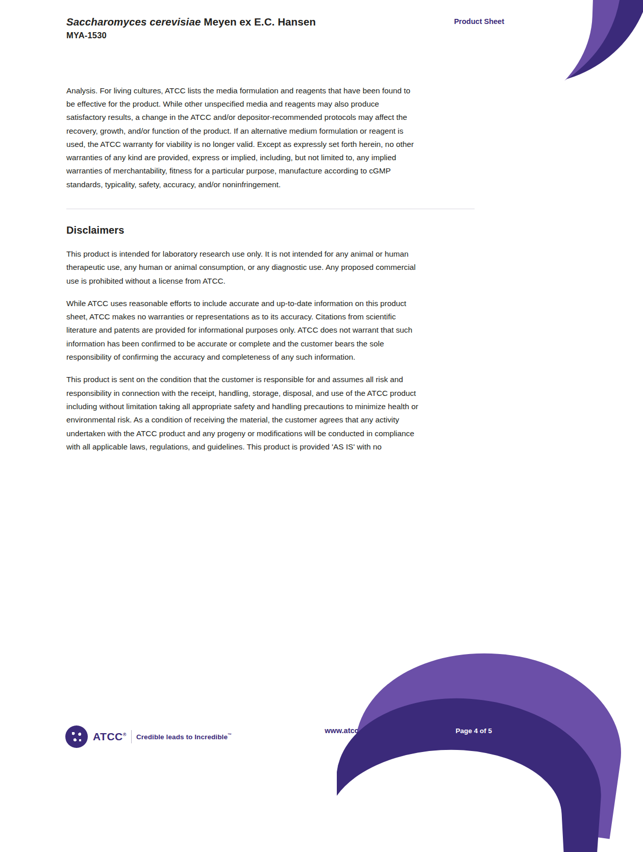Product Sheet
Saccharomyces cerevisiae Meyen ex E.C. Hansen
MYA-1530
Analysis. For living cultures, ATCC lists the media formulation and reagents that have been found to be effective for the product. While other unspecified media and reagents may also produce satisfactory results, a change in the ATCC and/or depositor-recommended protocols may affect the recovery, growth, and/or function of the product. If an alternative medium formulation or reagent is used, the ATCC warranty for viability is no longer valid. Except as expressly set forth herein, no other warranties of any kind are provided, express or implied, including, but not limited to, any implied warranties of merchantability, fitness for a particular purpose, manufacture according to cGMP standards, typicality, safety, accuracy, and/or noninfringement.
Disclaimers
This product is intended for laboratory research use only. It is not intended for any animal or human therapeutic use, any human or animal consumption, or any diagnostic use. Any proposed commercial use is prohibited without a license from ATCC.
While ATCC uses reasonable efforts to include accurate and up-to-date information on this product sheet, ATCC makes no warranties or representations as to its accuracy. Citations from scientific literature and patents are provided for informational purposes only. ATCC does not warrant that such information has been confirmed to be accurate or complete and the customer bears the sole responsibility of confirming the accuracy and completeness of any such information.
This product is sent on the condition that the customer is responsible for and assumes all risk and responsibility in connection with the receipt, handling, storage, disposal, and use of the ATCC product including without limitation taking all appropriate safety and handling precautions to minimize health or environmental risk. As a condition of receiving the material, the customer agrees that any activity undertaken with the ATCC product and any progeny or modifications will be conducted in compliance with all applicable laws, regulations, and guidelines. This product is provided 'AS IS' with no
ATCC® Credible leads to Incredible™
www.atcc.org
Page 4 of 5